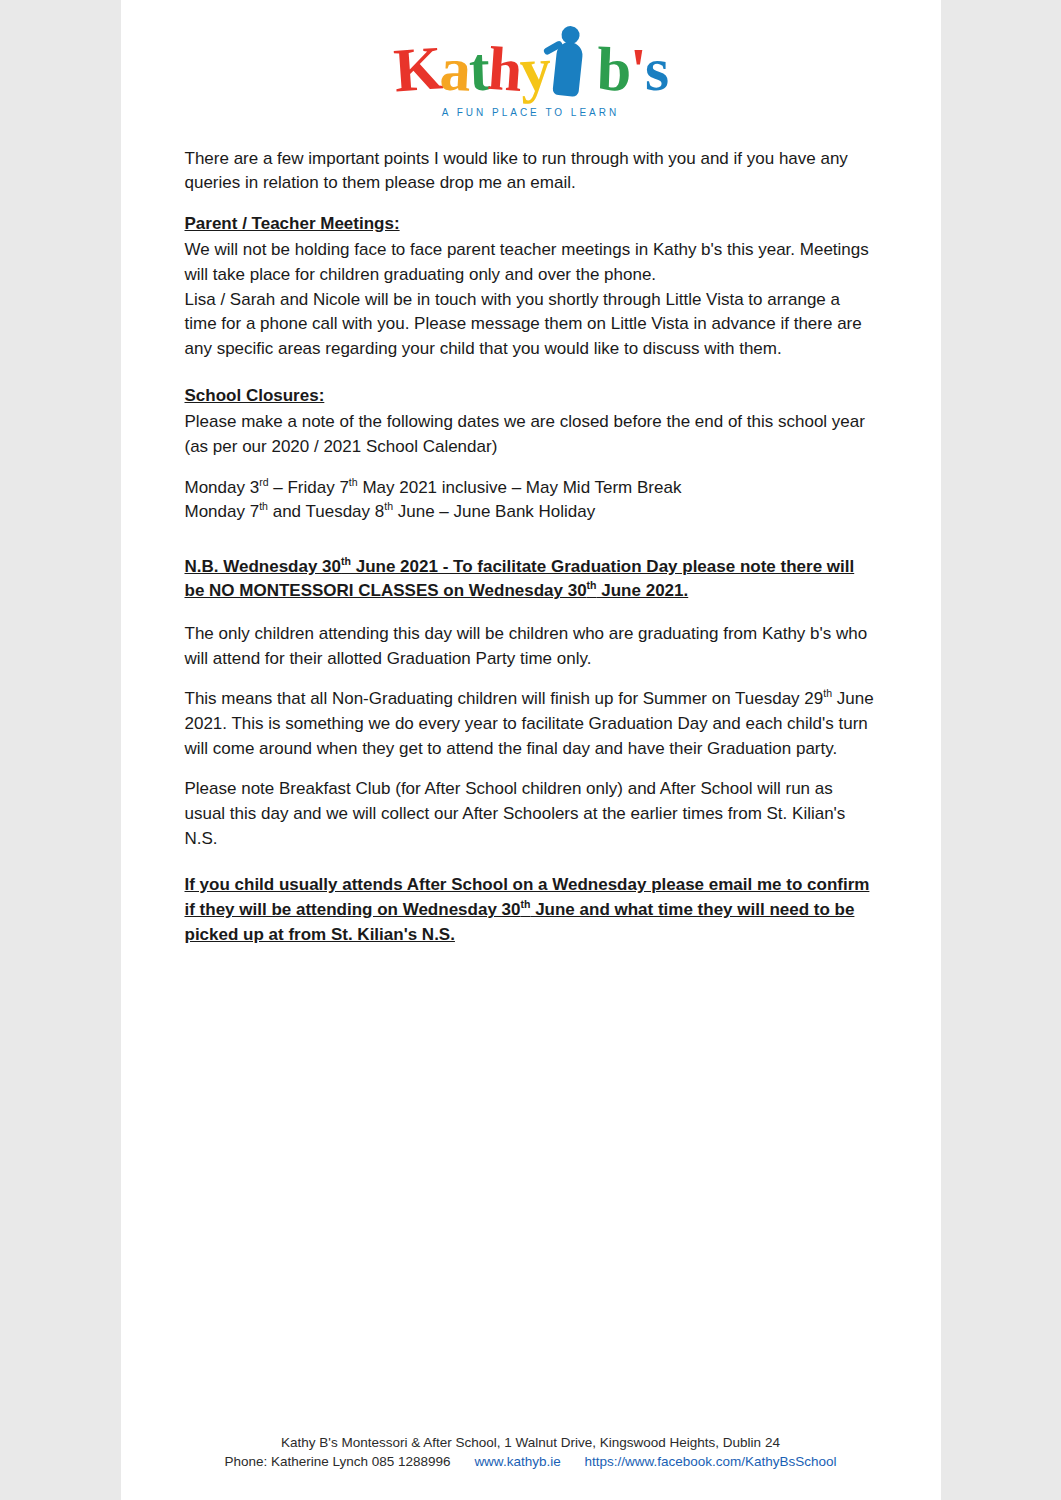Kathy b's
A fun place to learn
There are a few important points I would like to run through with you and if you have any queries in relation to them please drop me an email.
Parent / Teacher Meetings:
We will not be holding face to face parent teacher meetings in Kathy b's this year. Meetings will take place for children graduating only and over the phone.
Lisa / Sarah and Nicole will be in touch with you shortly through Little Vista to arrange a time for a phone call with you. Please message them on Little Vista in advance if there are any specific areas regarding your child that you would like to discuss with them.
School Closures:
Please make a note of the following dates we are closed before the end of this school year (as per our 2020 / 2021 School Calendar)
Monday 3rd – Friday 7th May 2021 inclusive – May Mid Term Break
Monday 7th and Tuesday 8th June – June Bank Holiday
N.B. Wednesday 30th June 2021 - To facilitate Graduation Day please note there will be NO MONTESSORI CLASSES on Wednesday 30th June 2021.
The only children attending this day will be children who are graduating from Kathy b's who will attend for their allotted Graduation Party time only.
This means that all Non-Graduating children will finish up for Summer on Tuesday 29th June 2021. This is something we do every year to facilitate Graduation Day and each child's turn will come around when they get to attend the final day and have their Graduation party.
Please note Breakfast Club (for After School children only) and After School will run as usual this day and we will collect our After Schoolers at the earlier times from St. Kilian's N.S.
If you child usually attends After School on a Wednesday please email me to confirm if they will be attending on Wednesday 30th June and what time they will need to be picked up at from St. Kilian's N.S.
Kathy B's Montessori & After School, 1 Walnut Drive, Kingswood Heights, Dublin 24
Phone: Katherine Lynch 085 1288996 www.kathyb.ie https://www.facebook.com/KathyBsSchool